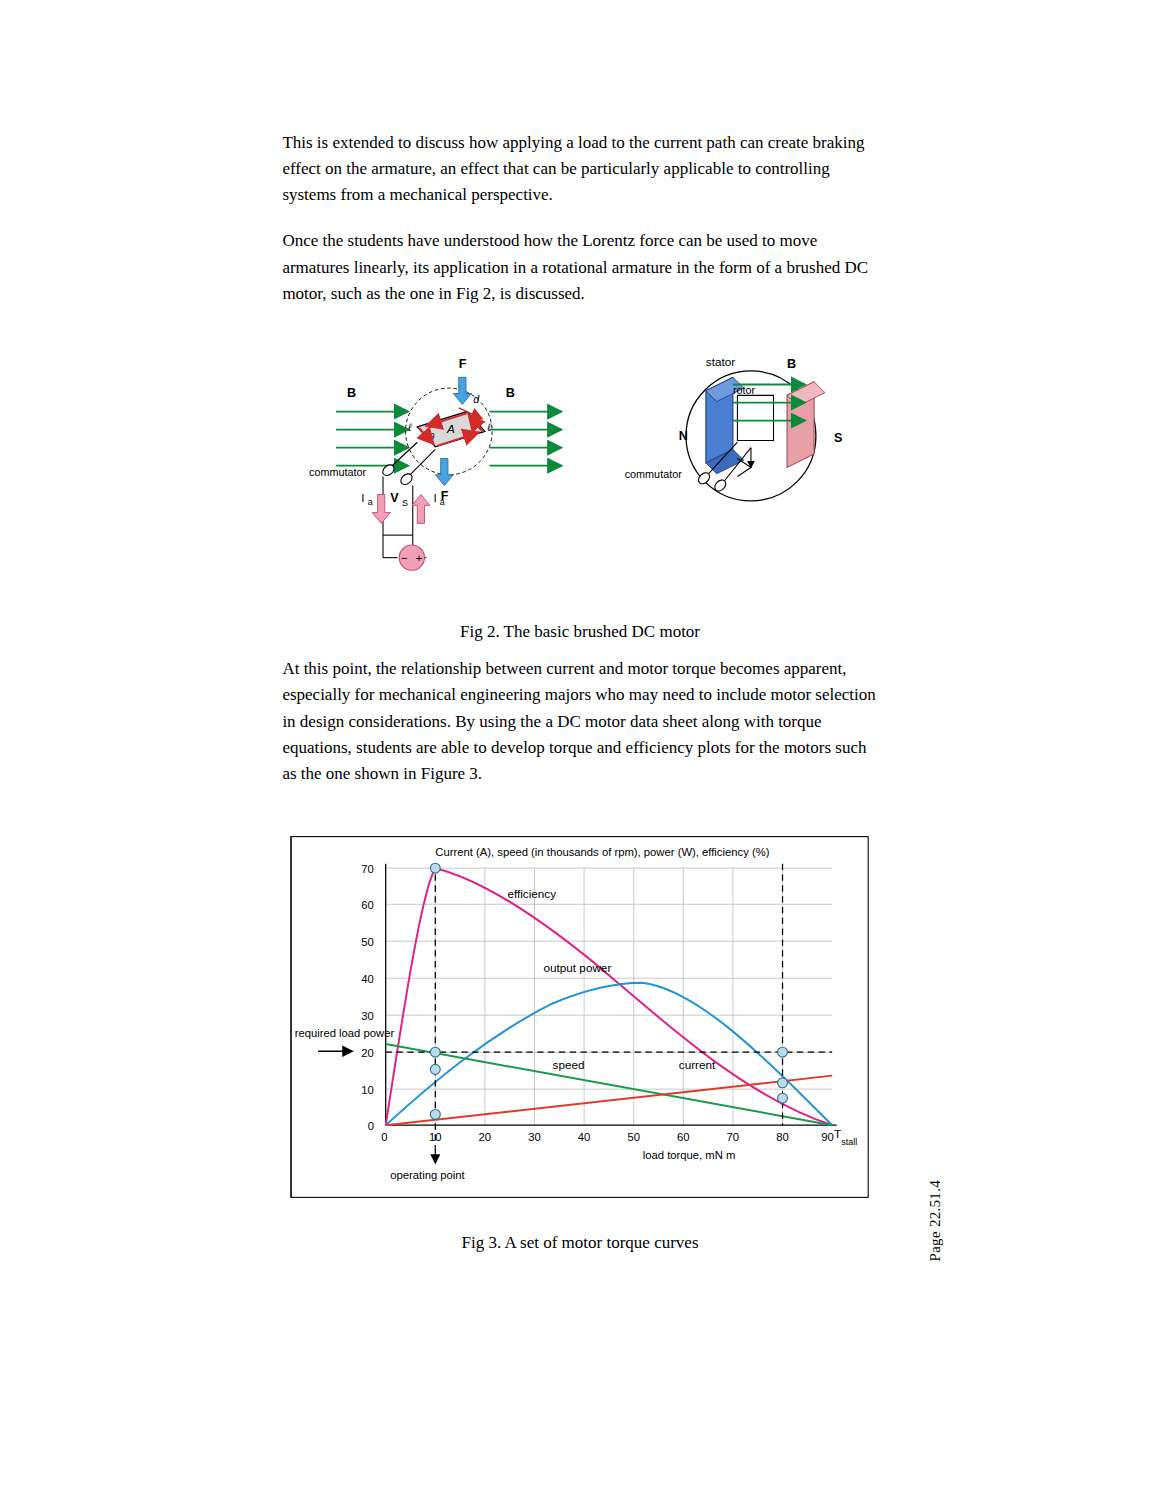This is extended to discuss how applying a load to the current path can create braking effect on the armature, an effect that can be particularly applicable to controlling systems from a mechanical perspective.
Once the students have understood how the Lorentz force can be used to move armatures linearly, its application in a rotational armature in the form of a brushed DC motor, such as the one in Fig 2, is discussed.
B B A θ ℓ ℓ d F F commutator − + I a I a V S stator B rotor N S commutator
Fig 2. The basic brushed DC motor
At this point, the relationship between current and motor torque becomes apparent, especially for mechanical engineering majors who may need to include motor selection in design considerations. By using the a DC motor data sheet along with torque equations, students are able to develop torque and efficiency plots for the motors such as the one shown in Figure 3.
Current (A), speed (in thousands of rpm), power (W), efficiency (%) 70 60 50 40 30 20 10 0 0 10 20 30 40 50 60 70 80 90 T stall load torque, mN m efficiency output power speed current required load power operating point
Fig 3. A set of motor torque curves
Page 22.51.4